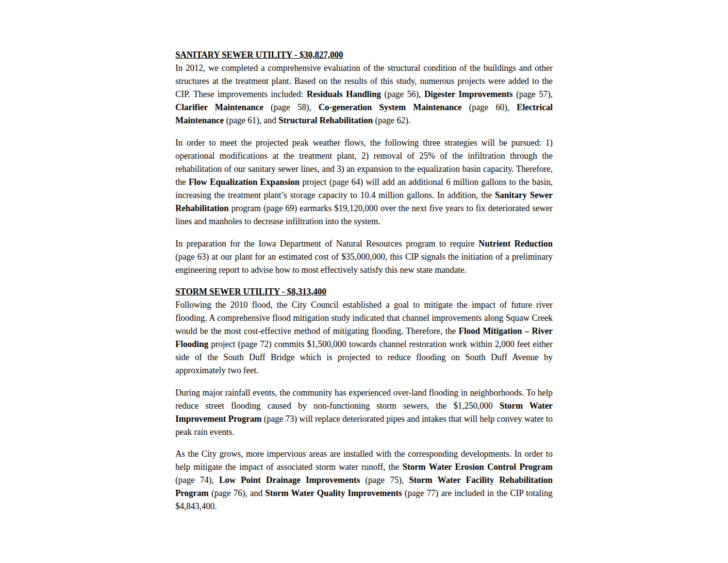SANITARY SEWER UTILITY - $30,827,000
In 2012, we completed a comprehensive evaluation of the structural condition of the buildings and other structures at the treatment plant. Based on the results of this study, numerous projects were added to the CIP. These improvements included: Residuals Handling (page 56), Digester Improvements (page 57), Clarifier Maintenance (page 58), Co-generation System Maintenance (page 60), Electrical Maintenance (page 61), and Structural Rehabilitation (page 62).
In order to meet the projected peak weather flows, the following three strategies will be pursued: 1) operational modifications at the treatment plant, 2) removal of 25% of the infiltration through the rehabilitation of our sanitary sewer lines, and 3) an expansion to the equalization basin capacity. Therefore, the Flow Equalization Expansion project (page 64) will add an additional 6 million gallons to the basin, increasing the treatment plant’s storage capacity to 10.4 million gallons. In addition, the Sanitary Sewer Rehabilitation program (page 69) earmarks $19,120,000 over the next five years to fix deteriorated sewer lines and manholes to decrease infiltration into the system.
In preparation for the Iowa Department of Natural Resources program to require Nutrient Reduction (page 63) at our plant for an estimated cost of $35,000,000, this CIP signals the initiation of a preliminary engineering report to advise how to most effectively satisfy this new state mandate.
STORM SEWER UTILITY - $8,313,400
Following the 2010 flood, the City Council established a goal to mitigate the impact of future river flooding. A comprehensive flood mitigation study indicated that channel improvements along Squaw Creek would be the most cost-effective method of mitigating flooding. Therefore, the Flood Mitigation – River Flooding project (page 72) commits $1,500,000 towards channel restoration work within 2,000 feet either side of the South Duff Bridge which is projected to reduce flooding on South Duff Avenue by approximately two feet.
During major rainfall events, the community has experienced over-land flooding in neighborhoods. To help reduce street flooding caused by non-functioning storm sewers, the $1,250,000 Storm Water Improvement Program (page 73) will replace deteriorated pipes and intakes that will help convey water to peak rain events.
As the City grows, more impervious areas are installed with the corresponding developments. In order to help mitigate the impact of associated storm water runoff, the Storm Water Erosion Control Program (page 74), Low Point Drainage Improvements (page 75), Storm Water Facility Rehabilitation Program (page 76), and Storm Water Quality Improvements (page 77) are included in the CIP totaling $4,843,400.